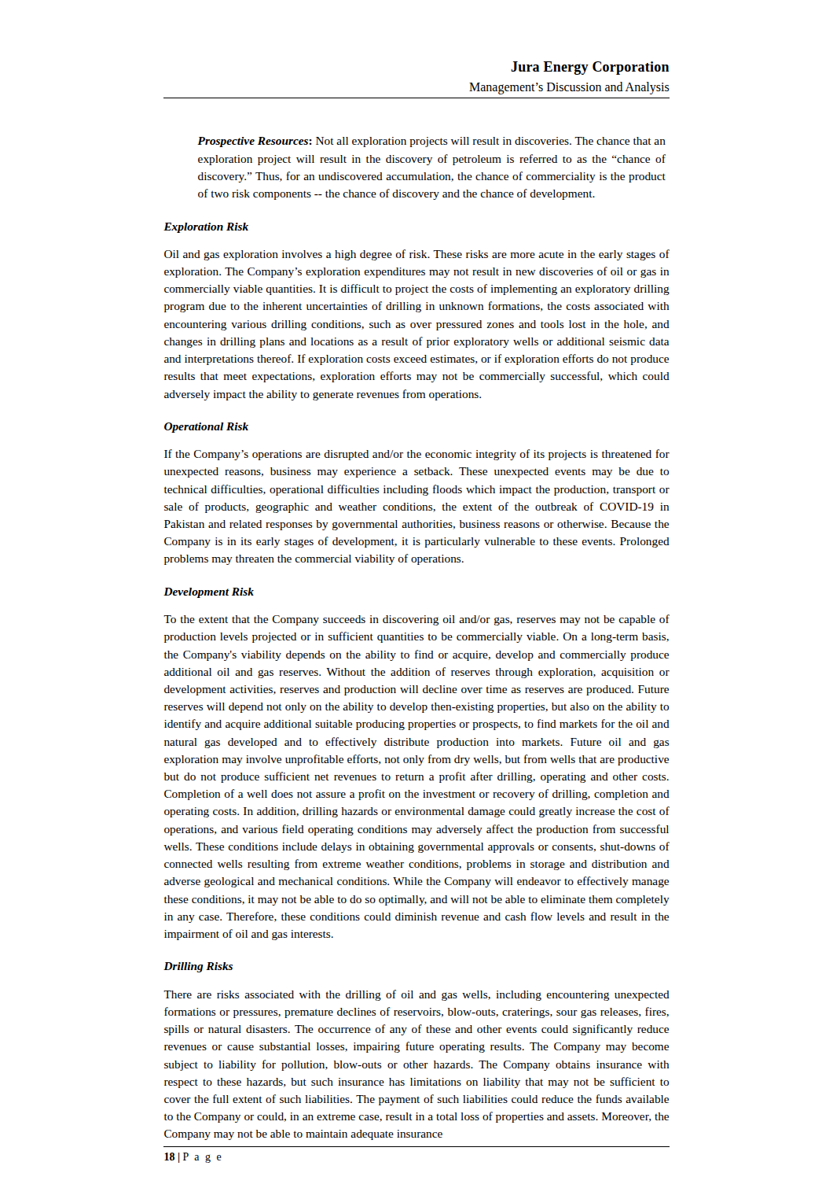Jura Energy Corporation
Management’s Discussion and Analysis
Prospective Resources: Not all exploration projects will result in discoveries. The chance that an exploration project will result in the discovery of petroleum is referred to as the “chance of discovery.” Thus, for an undiscovered accumulation, the chance of commerciality is the product of two risk components -- the chance of discovery and the chance of development.
Exploration Risk
Oil and gas exploration involves a high degree of risk. These risks are more acute in the early stages of exploration. The Company’s exploration expenditures may not result in new discoveries of oil or gas in commercially viable quantities. It is difficult to project the costs of implementing an exploratory drilling program due to the inherent uncertainties of drilling in unknown formations, the costs associated with encountering various drilling conditions, such as over pressured zones and tools lost in the hole, and changes in drilling plans and locations as a result of prior exploratory wells or additional seismic data and interpretations thereof. If exploration costs exceed estimates, or if exploration efforts do not produce results that meet expectations, exploration efforts may not be commercially successful, which could adversely impact the ability to generate revenues from operations.
Operational Risk
If the Company’s operations are disrupted and/or the economic integrity of its projects is threatened for unexpected reasons, business may experience a setback. These unexpected events may be due to technical difficulties, operational difficulties including floods which impact the production, transport or sale of products, geographic and weather conditions, the extent of the outbreak of COVID-19 in Pakistan and related responses by governmental authorities, business reasons or otherwise. Because the Company is in its early stages of development, it is particularly vulnerable to these events. Prolonged problems may threaten the commercial viability of operations.
Development Risk
To the extent that the Company succeeds in discovering oil and/or gas, reserves may not be capable of production levels projected or in sufficient quantities to be commercially viable. On a long-term basis, the Company's viability depends on the ability to find or acquire, develop and commercially produce additional oil and gas reserves. Without the addition of reserves through exploration, acquisition or development activities, reserves and production will decline over time as reserves are produced. Future reserves will depend not only on the ability to develop then-existing properties, but also on the ability to identify and acquire additional suitable producing properties or prospects, to find markets for the oil and natural gas developed and to effectively distribute production into markets. Future oil and gas exploration may involve unprofitable efforts, not only from dry wells, but from wells that are productive but do not produce sufficient net revenues to return a profit after drilling, operating and other costs. Completion of a well does not assure a profit on the investment or recovery of drilling, completion and operating costs. In addition, drilling hazards or environmental damage could greatly increase the cost of operations, and various field operating conditions may adversely affect the production from successful wells. These conditions include delays in obtaining governmental approvals or consents, shut-downs of connected wells resulting from extreme weather conditions, problems in storage and distribution and adverse geological and mechanical conditions. While the Company will endeavor to effectively manage these conditions, it may not be able to do so optimally, and will not be able to eliminate them completely in any case. Therefore, these conditions could diminish revenue and cash flow levels and result in the impairment of oil and gas interests.
Drilling Risks
There are risks associated with the drilling of oil and gas wells, including encountering unexpected formations or pressures, premature declines of reservoirs, blow-outs, craterings, sour gas releases, fires, spills or natural disasters. The occurrence of any of these and other events could significantly reduce revenues or cause substantial losses, impairing future operating results. The Company may become subject to liability for pollution, blow-outs or other hazards. The Company obtains insurance with respect to these hazards, but such insurance has limitations on liability that may not be sufficient to cover the full extent of such liabilities. The payment of such liabilities could reduce the funds available to the Company or could, in an extreme case, result in a total loss of properties and assets. Moreover, the Company may not be able to maintain adequate insurance
18 | P a g e